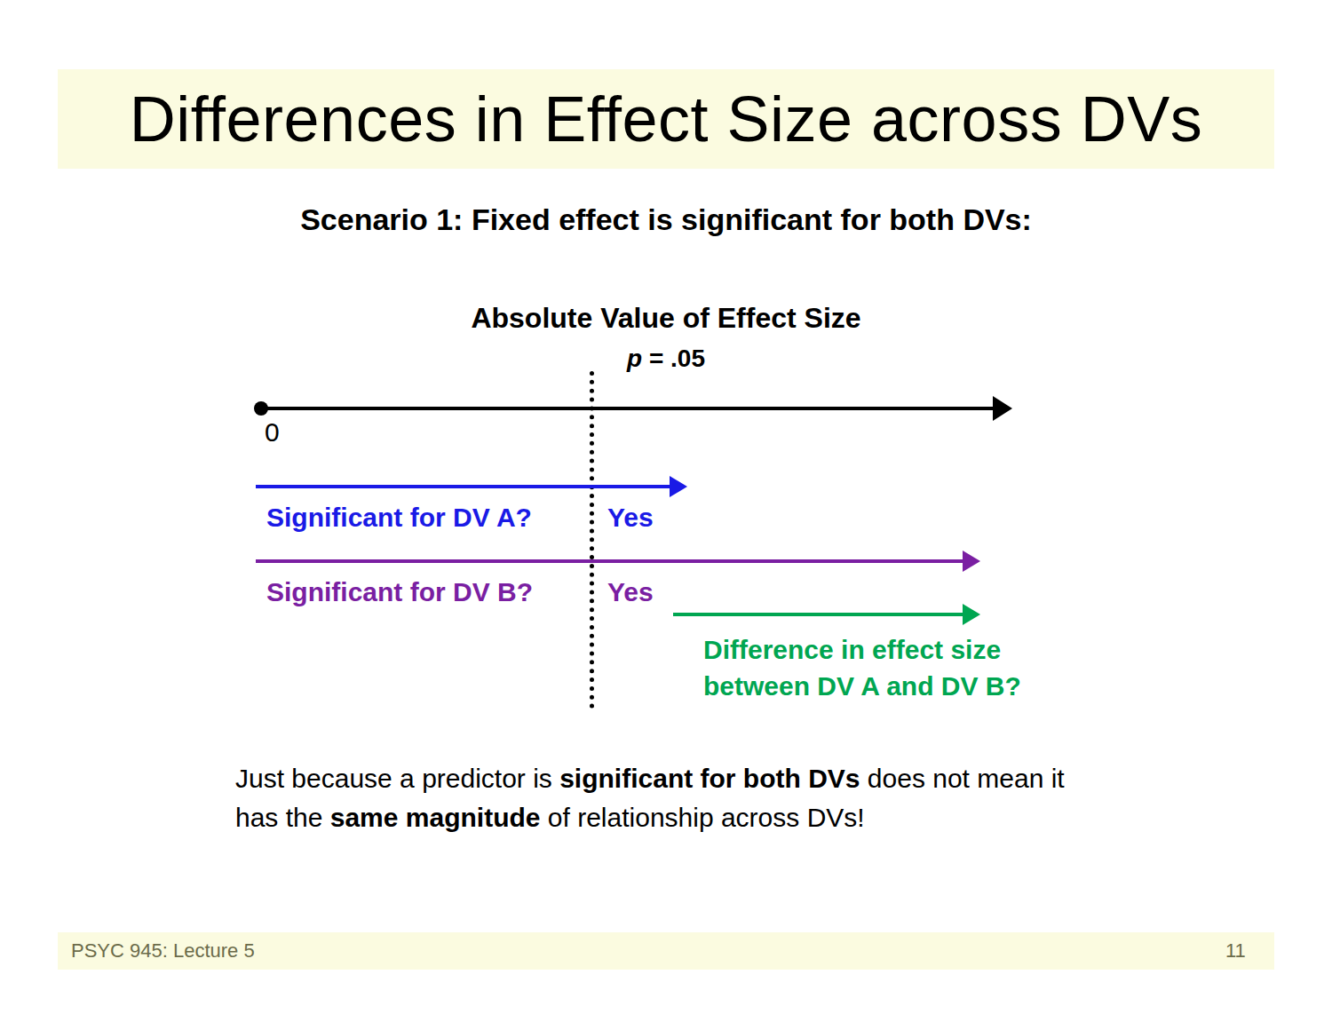Differences in Effect Size across DVs
Scenario 1: Fixed effect is significant for both DVs:
Absolute Value of Effect Size
p = .05
0
Significant for DV A?
Yes
Significant for DV B?
Yes
Difference in effect size
between DV A and DV B?
Just because a predictor is significant for both DVs does not mean it has the same magnitude of relationship across DVs!
PSYC 945: Lecture 5
11